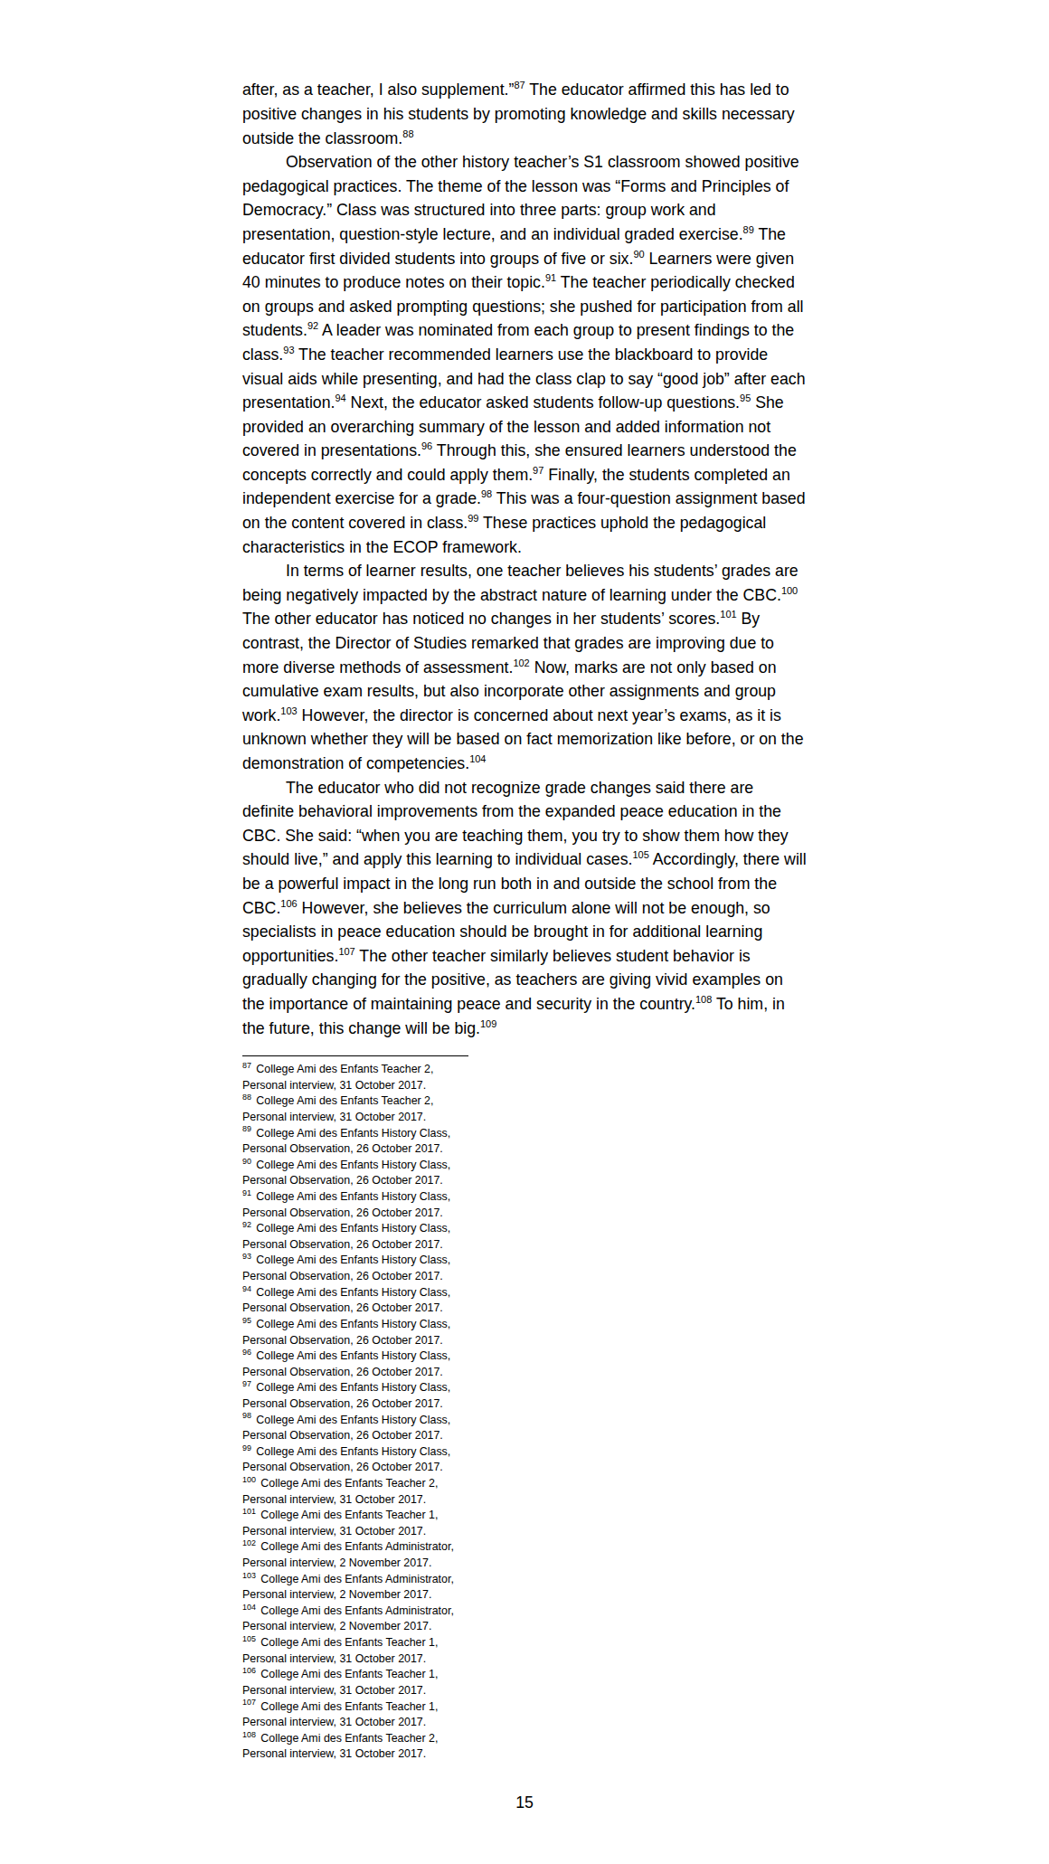after, as a teacher, I also supplement.”87 The educator affirmed this has led to positive changes in his students by promoting knowledge and skills necessary outside the classroom.88
Observation of the other history teacher’s S1 classroom showed positive pedagogical practices. The theme of the lesson was “Forms and Principles of Democracy.” Class was structured into three parts: group work and presentation, question-style lecture, and an individual graded exercise.89 The educator first divided students into groups of five or six.90 Learners were given 40 minutes to produce notes on their topic.91 The teacher periodically checked on groups and asked prompting questions; she pushed for participation from all students.92 A leader was nominated from each group to present findings to the class.93 The teacher recommended learners use the blackboard to provide visual aids while presenting, and had the class clap to say “good job” after each presentation.94 Next, the educator asked students follow-up questions.95 She provided an overarching summary of the lesson and added information not covered in presentations.96 Through this, she ensured learners understood the concepts correctly and could apply them.97 Finally, the students completed an independent exercise for a grade.98 This was a four-question assignment based on the content covered in class.99 These practices uphold the pedagogical characteristics in the ECOP framework.
In terms of learner results, one teacher believes his students’ grades are being negatively impacted by the abstract nature of learning under the CBC.100 The other educator has noticed no changes in her students’ scores.101 By contrast, the Director of Studies remarked that grades are improving due to more diverse methods of assessment.102 Now, marks are not only based on cumulative exam results, but also incorporate other assignments and group work.103 However, the director is concerned about next year’s exams, as it is unknown whether they will be based on fact memorization like before, or on the demonstration of competencies.104
The educator who did not recognize grade changes said there are definite behavioral improvements from the expanded peace education in the CBC. She said: “when you are teaching them, you try to show them how they should live,” and apply this learning to individual cases.105 Accordingly, there will be a powerful impact in the long run both in and outside the school from the CBC.106 However, she believes the curriculum alone will not be enough, so specialists in peace education should be brought in for additional learning opportunities.107 The other teacher similarly believes student behavior is gradually changing for the positive, as teachers are giving vivid examples on the importance of maintaining peace and security in the country.108 To him, in the future, this change will be big.109
87 College Ami des Enfants Teacher 2, Personal interview, 31 October 2017.
88 College Ami des Enfants Teacher 2, Personal interview, 31 October 2017.
89 College Ami des Enfants History Class, Personal Observation, 26 October 2017.
90 College Ami des Enfants History Class, Personal Observation, 26 October 2017.
91 College Ami des Enfants History Class, Personal Observation, 26 October 2017.
92 College Ami des Enfants History Class, Personal Observation, 26 October 2017.
93 College Ami des Enfants History Class, Personal Observation, 26 October 2017.
94 College Ami des Enfants History Class, Personal Observation, 26 October 2017.
95 College Ami des Enfants History Class, Personal Observation, 26 October 2017.
96 College Ami des Enfants History Class, Personal Observation, 26 October 2017.
97 College Ami des Enfants History Class, Personal Observation, 26 October 2017.
98 College Ami des Enfants History Class, Personal Observation, 26 October 2017.
99 College Ami des Enfants History Class, Personal Observation, 26 October 2017.
100 College Ami des Enfants Teacher 2, Personal interview, 31 October 2017.
101 College Ami des Enfants Teacher 1, Personal interview, 31 October 2017.
102 College Ami des Enfants Administrator, Personal interview, 2 November 2017.
103 College Ami des Enfants Administrator, Personal interview, 2 November 2017.
104 College Ami des Enfants Administrator, Personal interview, 2 November 2017.
105 College Ami des Enfants Teacher 1, Personal interview, 31 October 2017.
106 College Ami des Enfants Teacher 1, Personal interview, 31 October 2017.
107 College Ami des Enfants Teacher 1, Personal interview, 31 October 2017.
108 College Ami des Enfants Teacher 2, Personal interview, 31 October 2017.
15